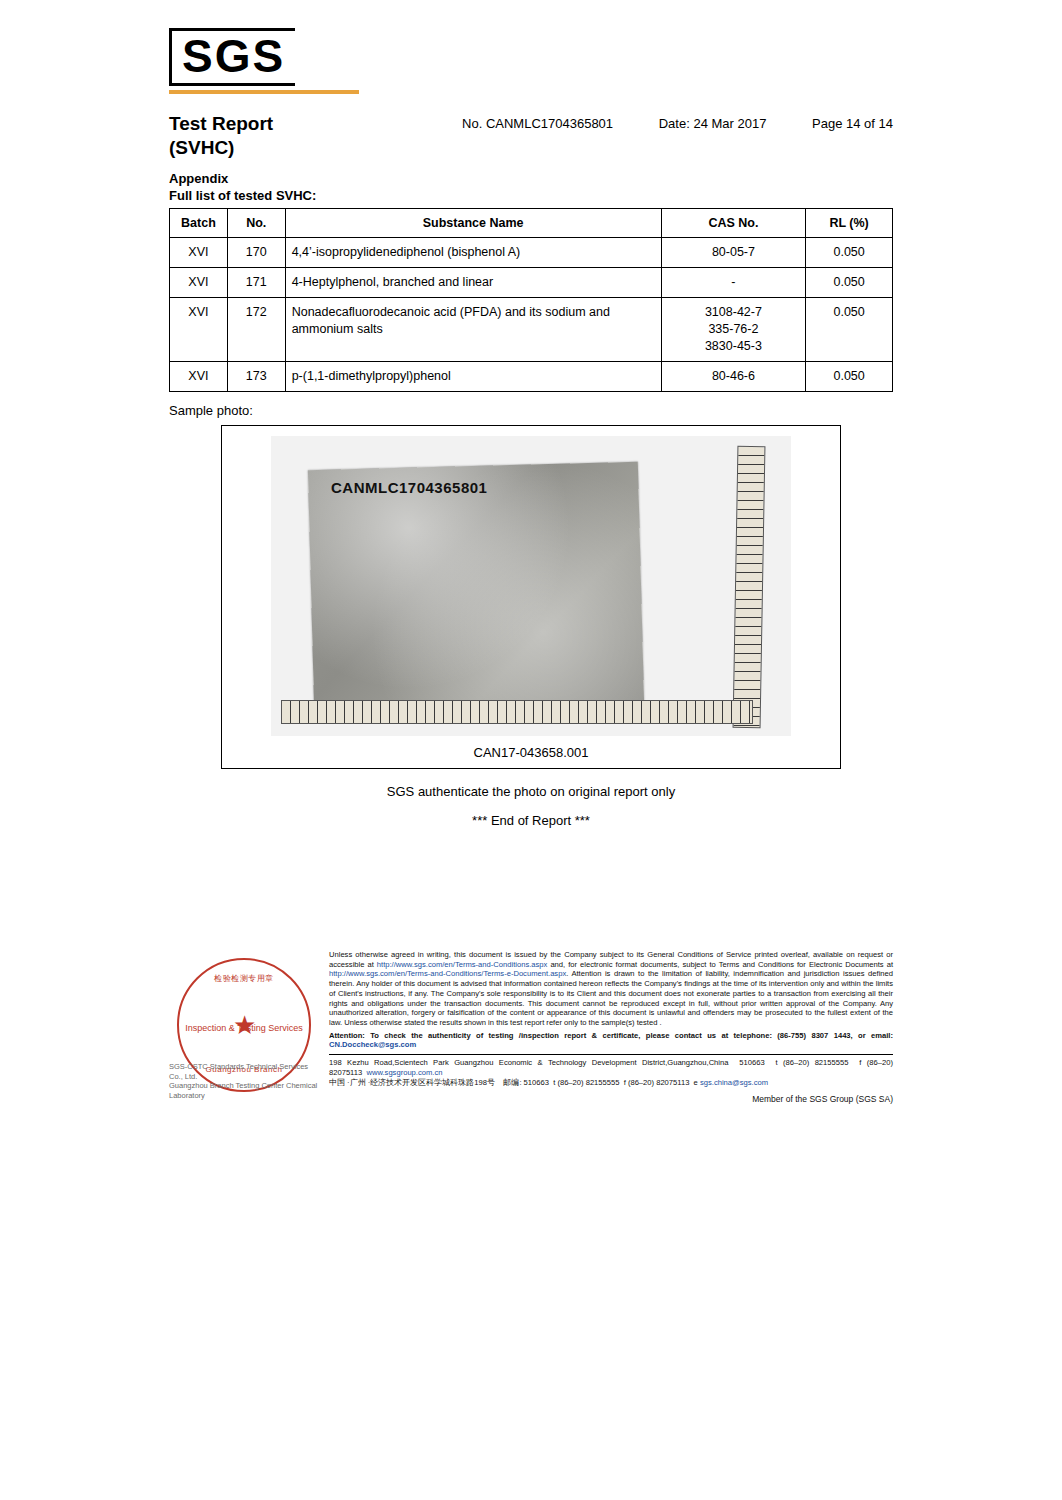SGS
Test Report
(SVHC)
No. CANMLC1704365801 Date: 24 Mar 2017 Page 14 of 14
Appendix
Full list of tested SVHC:
| Batch | No. | Substance Name | CAS No. | RL (%) |
| --- | --- | --- | --- | --- |
| XVI | 170 | 4,4’-isopropylidenediphenol (bisphenol A) | 80-05-7 | 0.050 |
| XVI | 171 | 4-Heptylphenol, branched and linear | - | 0.050 |
| XVI | 172 | Nonadecafluorodecanoic acid (PFDA) and its sodium and ammonium salts | 3108-42-7 335-76-2 3830-45-3 | 0.050 |
| XVI | 173 | p-(1,1-dimethylpropyl)phenol | 80-46-6 | 0.050 |
Sample photo:
CANMLC1704365801
CAN17-043658.001
SGS authenticate the photo on original report only
*** End of Report ***
检验检测专用章
★
Inspection & Testing Services
Guangzhou Branch
SGS-CSTC Standards Technical Services Co., Ltd.
Guangzhou Branch Testing Center Chemical Laboratory
Unless otherwise agreed in writing, this document is issued by the Company subject to its General Conditions of Service printed overleaf, available on request or accessible at http://www.sgs.com/en/Terms-and-Conditions.aspx and, for electronic format documents, subject to Terms and Conditions for Electronic Documents at http://www.sgs.com/en/Terms-and-Conditions/Terms-e-Document.aspx. Attention is drawn to the limitation of liability, indemnification and jurisdiction issues defined therein. Any holder of this document is advised that information contained hereon reflects the Company's findings at the time of its intervention only and within the limits of Client's instructions, if any. The Company's sole responsibility is to its Client and this document does not exonerate parties to a transaction from exercising all their rights and obligations under the transaction documents. This document cannot be reproduced except in full, without prior written approval of the Company. Any unauthorized alteration, forgery or falsification of the content or appearance of this document is unlawful and offenders may be prosecuted to the fullest extent of the law. Unless otherwise stated the results shown in this test report refer only to the sample(s) tested .
Attention: To check the authenticity of testing /inspection report & certificate, please contact us at telephone: (86-755) 8307 1443, or email: CN.Doccheck@sgs.com
198 Kezhu Road,Scientech Park Guangzhou Economic & Technology Development District,Guangzhou,China 510663 t (86–20) 82155555 f (86–20) 82075113 www.sgsgroup.com.cn
中国 ·广州 ·经济技术开发区科学城科珠路198号 邮编: 510663 t (86–20) 82155555 f (86–20) 82075113 e sgs.china@sgs.com
Member of the SGS Group (SGS SA)